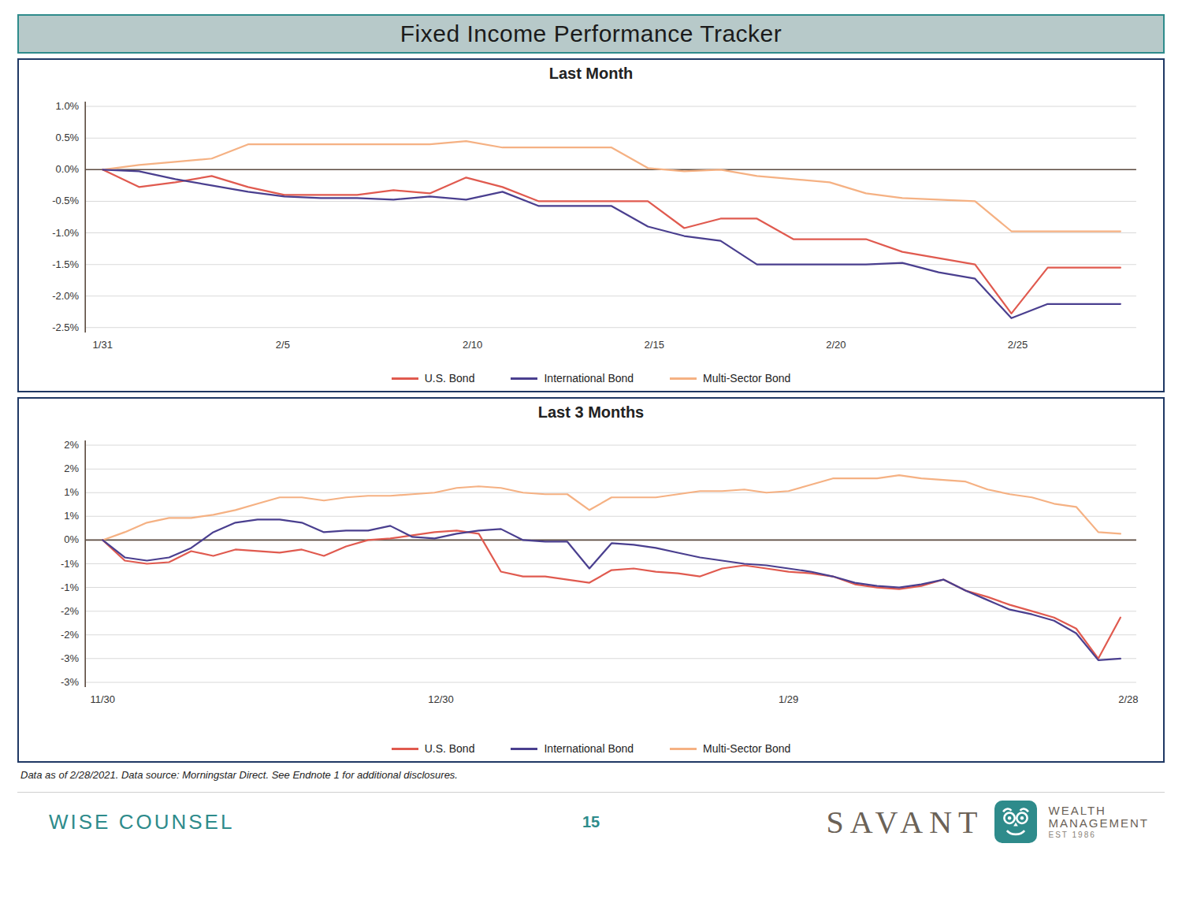Fixed Income Performance Tracker
Last Month
1.0% 0.5% 0.0% -0.5% -1.0% -1.5% -2.0% -2.5% 1/31 2/5 2/10 2/15 2/20 2/25
U.S. Bond International Bond Multi-Sector Bond
Last 3 Months
2% 2% 1% 1% 0% -1% -1% -2% -2% -3% -3% 11/30 12/30 1/29 2/28
U.S. Bond International Bond Multi-Sector Bond
Data as of 2/28/2021. Data source: Morningstar Direct. See Endnote 1 for additional disclosures.
WISE COUNSEL
15
SAVANT
WEALTH
MANAGEMENT
EST 1986